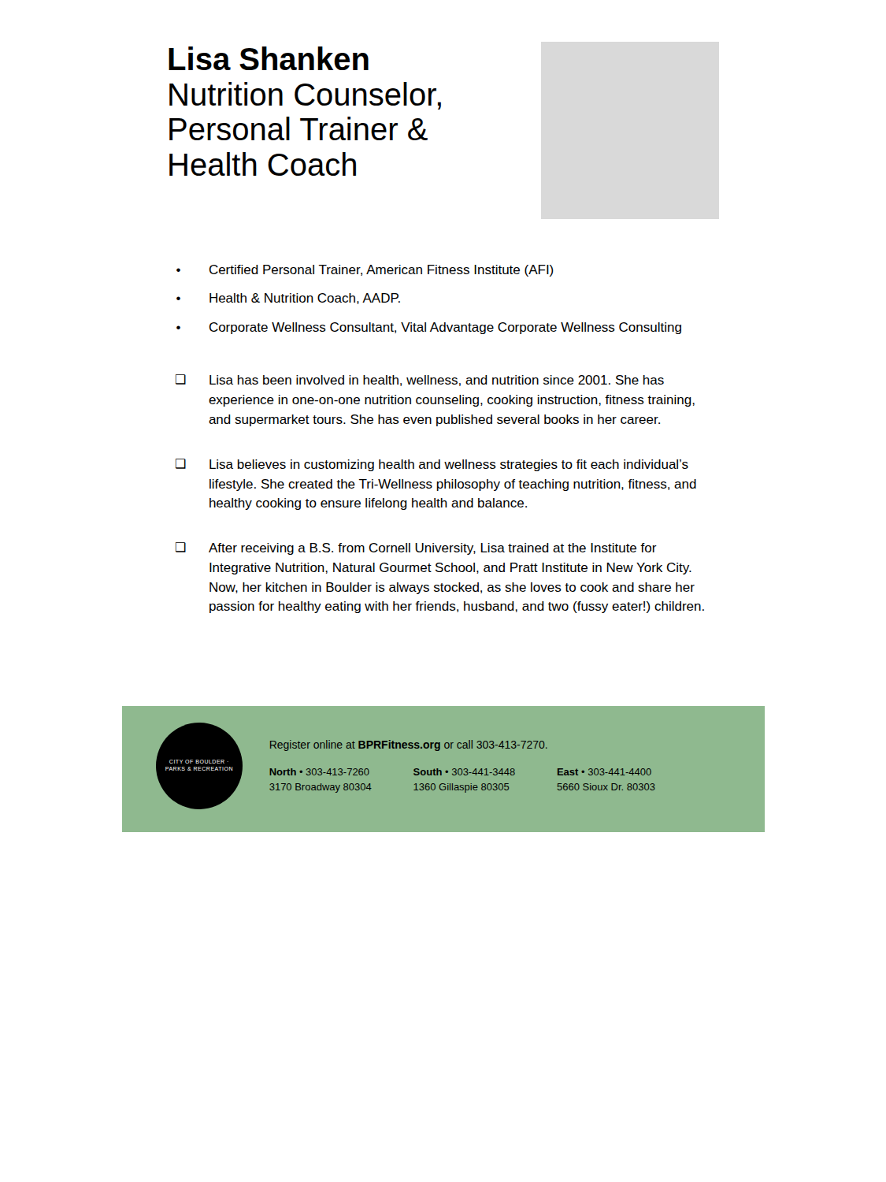Lisa Shanken Nutrition Counselor,
Personal Trainer &
Health Coach
Certified Personal Trainer, American Fitness Institute (AFI)
Health & Nutrition Coach, AADP.
Corporate Wellness Consultant, Vital Advantage Corporate Wellness Consulting
Lisa has been involved in health, wellness, and nutrition since 2001. She has experience in one-on-one nutrition counseling, cooking instruction, fitness training, and supermarket tours. She has even published several books in her career.
Lisa believes in customizing health and wellness strategies to fit each individual’s lifestyle. She created the Tri-Wellness philosophy of teaching nutrition, fitness, and healthy cooking to ensure lifelong health and balance.
After receiving a B.S. from Cornell University, Lisa trained at the Institute for Integrative Nutrition, Natural Gourmet School, and Pratt Institute in New York City. Now, her kitchen in Boulder is always stocked, as she loves to cook and share her passion for healthy eating with her friends, husband, and two (fussy eater!) children.
CITY OF BOULDER · PARKS & RECREATION
Register online at BPRFitness.org or call 303-413-7270.
North • 303-413-7260
3170 Broadway 80304
South • 303-441-3448
1360 Gillaspie 80305
East • 303-441-4400
5660 Sioux Dr. 80303